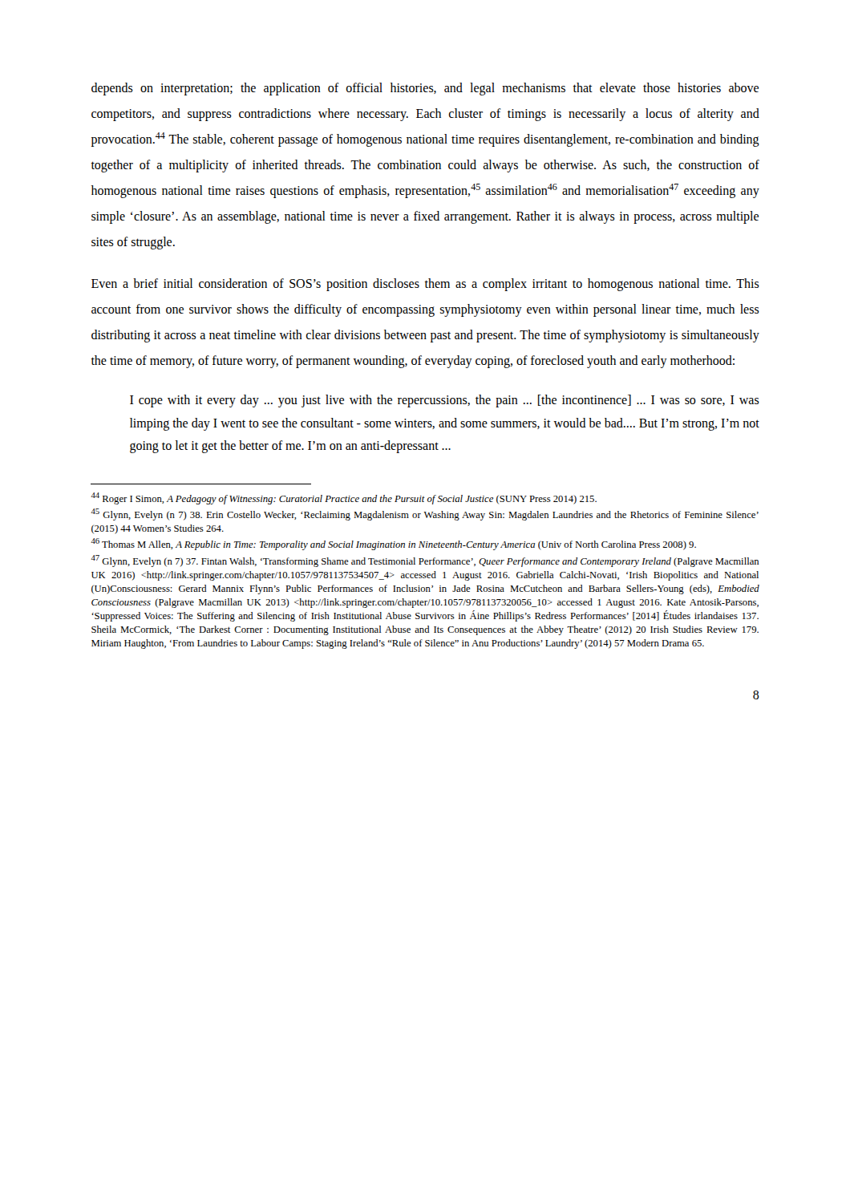depends on interpretation; the application of official histories, and legal mechanisms that elevate those histories above competitors, and suppress contradictions where necessary. Each cluster of timings is necessarily a locus of alterity and provocation.44 The stable, coherent passage of homogenous national time requires disentanglement, re-combination and binding together of a multiplicity of inherited threads. The combination could always be otherwise. As such, the construction of homogenous national time raises questions of emphasis, representation,45 assimilation46 and memorialisation47 exceeding any simple ‘closure’. As an assemblage, national time is never a fixed arrangement. Rather it is always in process, across multiple sites of struggle.
Even a brief initial consideration of SOS’s position discloses them as a complex irritant to homogenous national time. This account from one survivor shows the difficulty of encompassing symphysiotomy even within personal linear time, much less distributing it across a neat timeline with clear divisions between past and present. The time of symphysiotomy is simultaneously the time of memory, of future worry, of permanent wounding, of everyday coping, of foreclosed youth and early motherhood:
I cope with it every day ... you just live with the repercussions, the pain ... [the incontinence] ... I was so sore, I was limping the day I went to see the consultant - some winters, and some summers, it would be bad.... But I’m strong, I’m not going to let it get the better of me. I’m on an anti-depressant ...
44 Roger I Simon, A Pedagogy of Witnessing: Curatorial Practice and the Pursuit of Social Justice (SUNY Press 2014) 215.
45 Glynn, Evelyn (n 7) 38. Erin Costello Wecker, ‘Reclaiming Magdalenism or Washing Away Sin: Magdalen Laundries and the Rhetorics of Feminine Silence’ (2015) 44 Women’s Studies 264.
46 Thomas M Allen, A Republic in Time: Temporality and Social Imagination in Nineteenth-Century America (Univ of North Carolina Press 2008) 9.
47 Glynn, Evelyn (n 7) 37. Fintan Walsh, ‘Transforming Shame and Testimonial Performance’, Queer Performance and Contemporary Ireland (Palgrave Macmillan UK 2016) <http://link.springer.com/chapter/10.1057/9781137534507_4> accessed 1 August 2016. Gabriella Calchi-Novati, ‘Irish Biopolitics and National (Un)Consciousness: Gerard Mannix Flynn’s Public Performances of Inclusion’ in Jade Rosina McCutcheon and Barbara Sellers-Young (eds), Embodied Consciousness (Palgrave Macmillan UK 2013) <http://link.springer.com/chapter/10.1057/9781137320056_10> accessed 1 August 2016. Kate Antosik-Parsons, ‘Suppressed Voices: The Suffering and Silencing of Irish Institutional Abuse Survivors in Áine Phillips’s Redress Performances’ [2014] Études irlandaises 137. Sheila McCormick, ‘The Darkest Corner : Documenting Institutional Abuse and Its Consequences at the Abbey Theatre’ (2012) 20 Irish Studies Review 179. Miriam Haughton, ‘From Laundries to Labour Camps: Staging Ireland’s “Rule of Silence” in Anu Productions’ Laundry’ (2014) 57 Modern Drama 65.
8